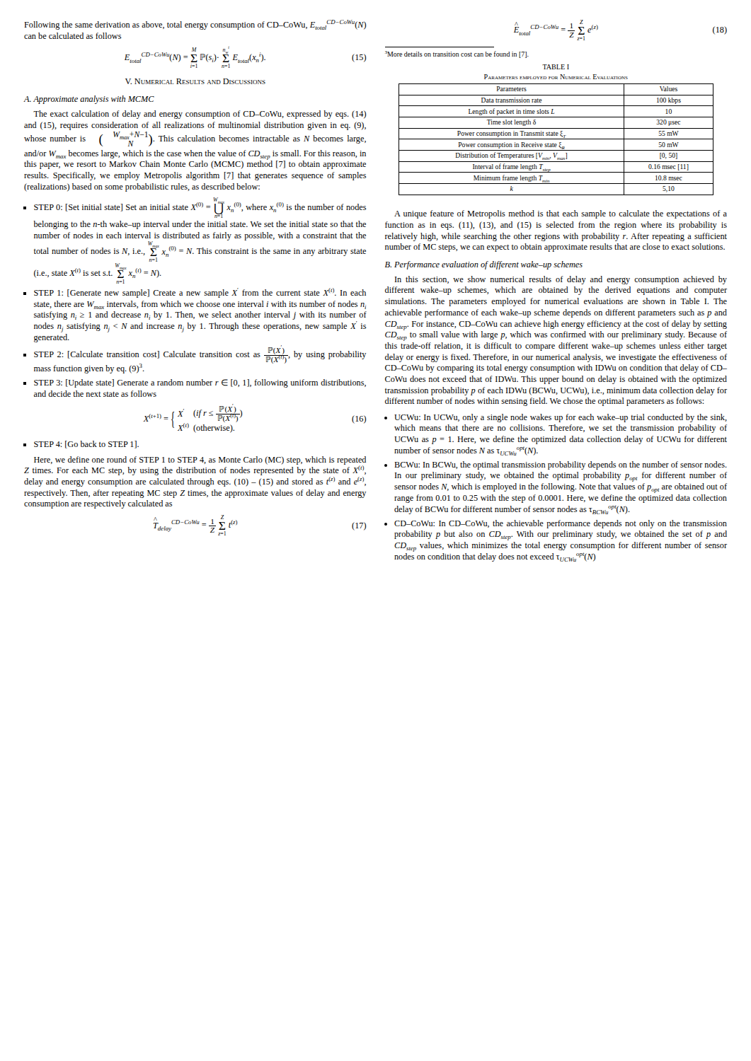Following the same derivation as above, total energy consumption of CD–CoWu, EtotalCD−CoWu(N) can be calculated as follows
EtotalCD−CoWu(N) = MΣi=1 ℙ(si)· nwi Σn=1 Etotal(xni). (15)
V. Numerical Results and Discussions
A. Approximate analysis with MCMC
The exact calculation of delay and energy consumption of CD–CoWu, expressed by eqs. (14) and (15), requires consideration of all realizations of multinomial distribution given in eq. (9), whose number is (Wmax+N−1 N). This calculation becomes intractable as N becomes large, and/or Wmax becomes large, which is the case when the value of CDstep is small. For this reason, in this paper, we resort to Markov Chain Monte Carlo (MCMC) method [7] to obtain approximate results. Specifically, we employ Metropolis algorithm [7] that generates sequence of samples (realizations) based on some probabilistic rules, as described below:
STEP 0: [Set initial state] Set an initial state X(0) = Wmax⋃n=1 xn(0), where xn(0) is the number of nodes belonging to the n-th wake–up interval under the initial state. We set the initial state so that the number of nodes in each interval is distributed as fairly as possible, with a constraint that the total number of nodes is N, i.e., Wmax Σn=1 xn(0) = N. This constraint is the same in any arbitrary state (i.e., state X(t) is set s.t. Wmax Σn=1 xn(t) = N).
STEP 1: [Generate new sample] Create a new sample X′ from the current state X(t). In each state, there are Wmax intervals, from which we choose one interval i with its number of nodes ni satisfying ni ≥ 1 and decrease ni by 1. Then, we select another interval j with its number of nodes nj satisfying nj < N and increase nj by 1. Through these operations, new sample X′ is generated.
STEP 2: [Calculate transition cost] Calculate transition cost as ℙ(X′) ℙ(X(t)), by using probability mass function given by eq. (9)3.
STEP 3: [Update state] Generate a random number r ∈ [0, 1], following uniform distributions, and decide the next state as follows
X(t+1) = {
| X ′ | ( if r ≤ ℙ( X ′ ) ℙ( X ( t ) ) ) |
| X ( t ) | (otherwise). |
(16)
STEP 4: [Go back to STEP 1].
Here, we define one round of STEP 1 to STEP 4, as Monte Carlo (MC) step, which is repeated Z times. For each MC step, by using the distribution of nodes represented by the state of X(t), delay and energy consumption are calculated through eqs. (10) – (15) and stored as t(z) and e(z), respectively. Then, after repeating MC step Z times, the approximate values of delay and energy consumption are respectively calculated as
TdelayCD−CoWu = 1 Z ZΣz=1 t(z) (17)
EtotalCD−CoWu = 1 Z ZΣz=1 e(z) (18)
3More details on transition cost can be found in [7].
TABLE I
Parameters employed for Numerical Evaluations
| Parameters | Values |
| Data transmission rate | 100 kbps |
| Length of packet in time slots L | 10 |
| Time slot length δ | 320 μsec |
| Power consumption in Transmit state ξ T | 55 mW |
| Power consumption in Receive state ξ R | 50 mW |
| Distribution of Temperatures [ V min , V max ] | [0, 50] |
| Interval of frame length T step | 0.16 msec [11] |
| Minimum frame length T min | 10.8 msec |
| k | 5,10 |
A unique feature of Metropolis method is that each sample to calculate the expectations of a function as in eqs. (11), (13), and (15) is selected from the region where its probability is relatively high, while searching the other regions with probability r. After repeating a sufficient number of MC steps, we can expect to obtain approximate results that are close to exact solutions.
B. Performance evaluation of different wake–up schemes
In this section, we show numerical results of delay and energy consumption achieved by different wake–up schemes, which are obtained by the derived equations and computer simulations. The parameters employed for numerical evaluations are shown in Table I. The achievable performance of each wake–up scheme depends on different parameters such as p and CDstep. For instance, CD–CoWu can achieve high energy efficiency at the cost of delay by setting CDstep to small value with large p, which was confirmed with our preliminary study. Because of this trade-off relation, it is difficult to compare different wake–up schemes unless either target delay or energy is fixed. Therefore, in our numerical analysis, we investigate the effectiveness of CD–CoWu by comparing its total energy consumption with IDWu on condition that delay of CD–CoWu does not exceed that of IDWu. This upper bound on delay is obtained with the optimized transmission probability p of each IDWu (BCWu, UCWu), i.e., minimum data collection delay for different number of nodes within sensing field. We chose the optimal parameters as follows:
UCWu: In UCWu, only a single node wakes up for each wake–up trial conducted by the sink, which means that there are no collisions. Therefore, we set the transmission probability of UCWu as p = 1. Here, we define the optimized data collection delay of UCWu for different number of sensor nodes N as τUCWuopt(N).
BCWu: In BCWu, the optimal transmission probability depends on the number of sensor nodes. In our preliminary study, we obtained the optimal probability popt for different number of sensor nodes N, which is employed in the following. Note that values of popt are obtained out of range from 0.01 to 0.25 with the step of 0.0001. Here, we define the optimized data collection delay of BCWu for different number of sensor nodes as τBCWuopt(N).
CD–CoWu: In CD–CoWu, the achievable performance depends not only on the transmission probability p but also on CDstep. With our preliminary study, we obtained the set of p and CDstep values, which minimizes the total energy consumption for different number of sensor nodes on condition that delay does not exceed τUCWuopt(N)